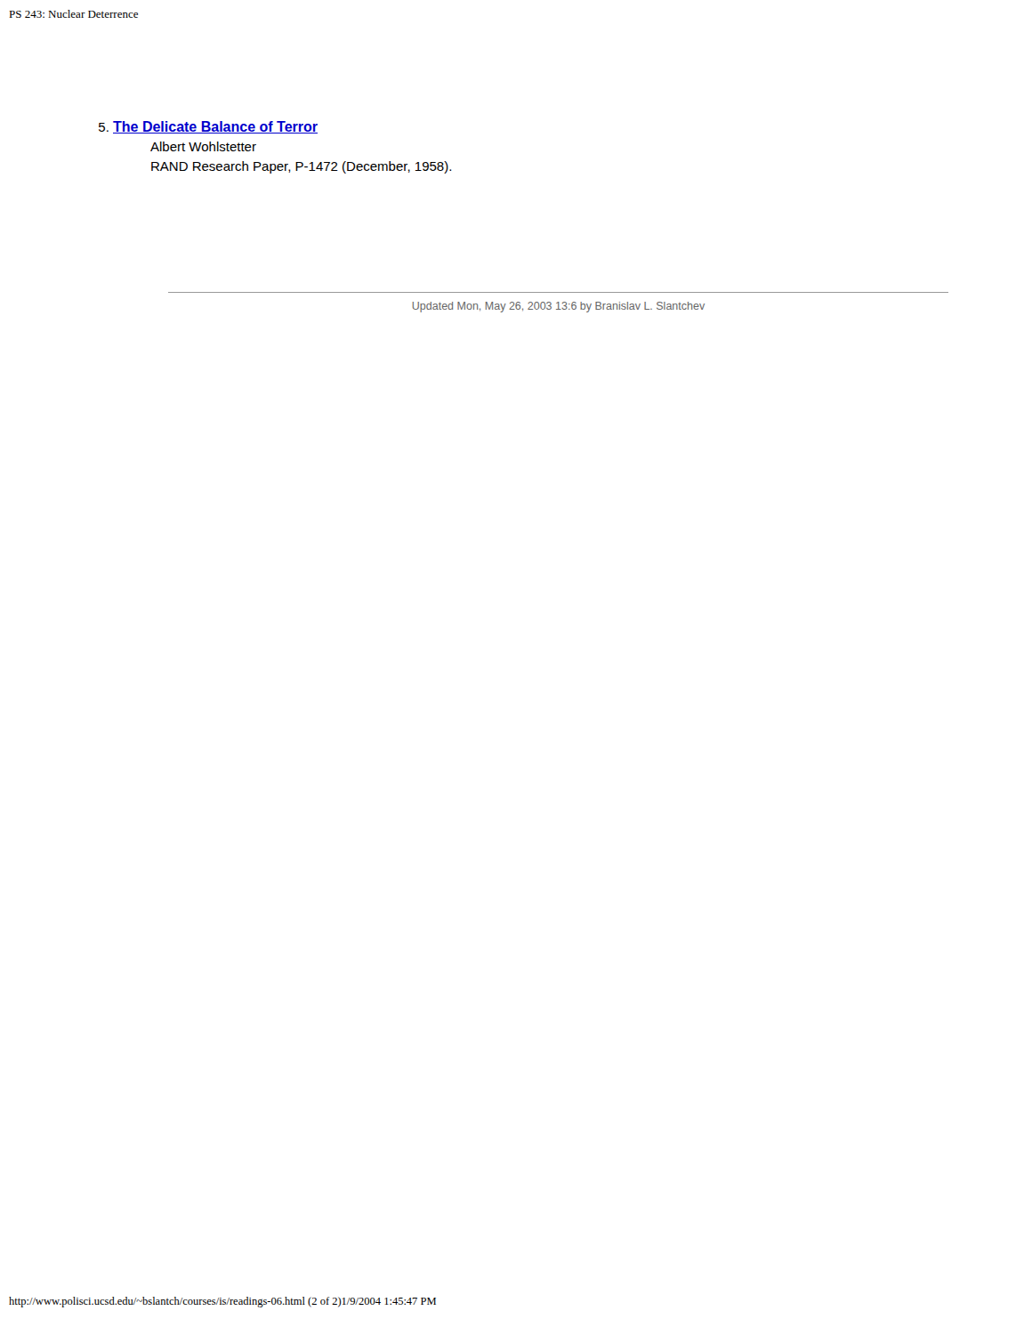PS 243: Nuclear Deterrence
The Delicate Balance of Terror Albert Wohlstetter
RAND Research Paper, P-1472 (December, 1958).
Updated Mon, May 26, 2003 13:6 by Branislav L. Slantchev
http://www.polisci.ucsd.edu/~bslantch/courses/is/readings-06.html (2 of 2)1/9/2004 1:45:47 PM